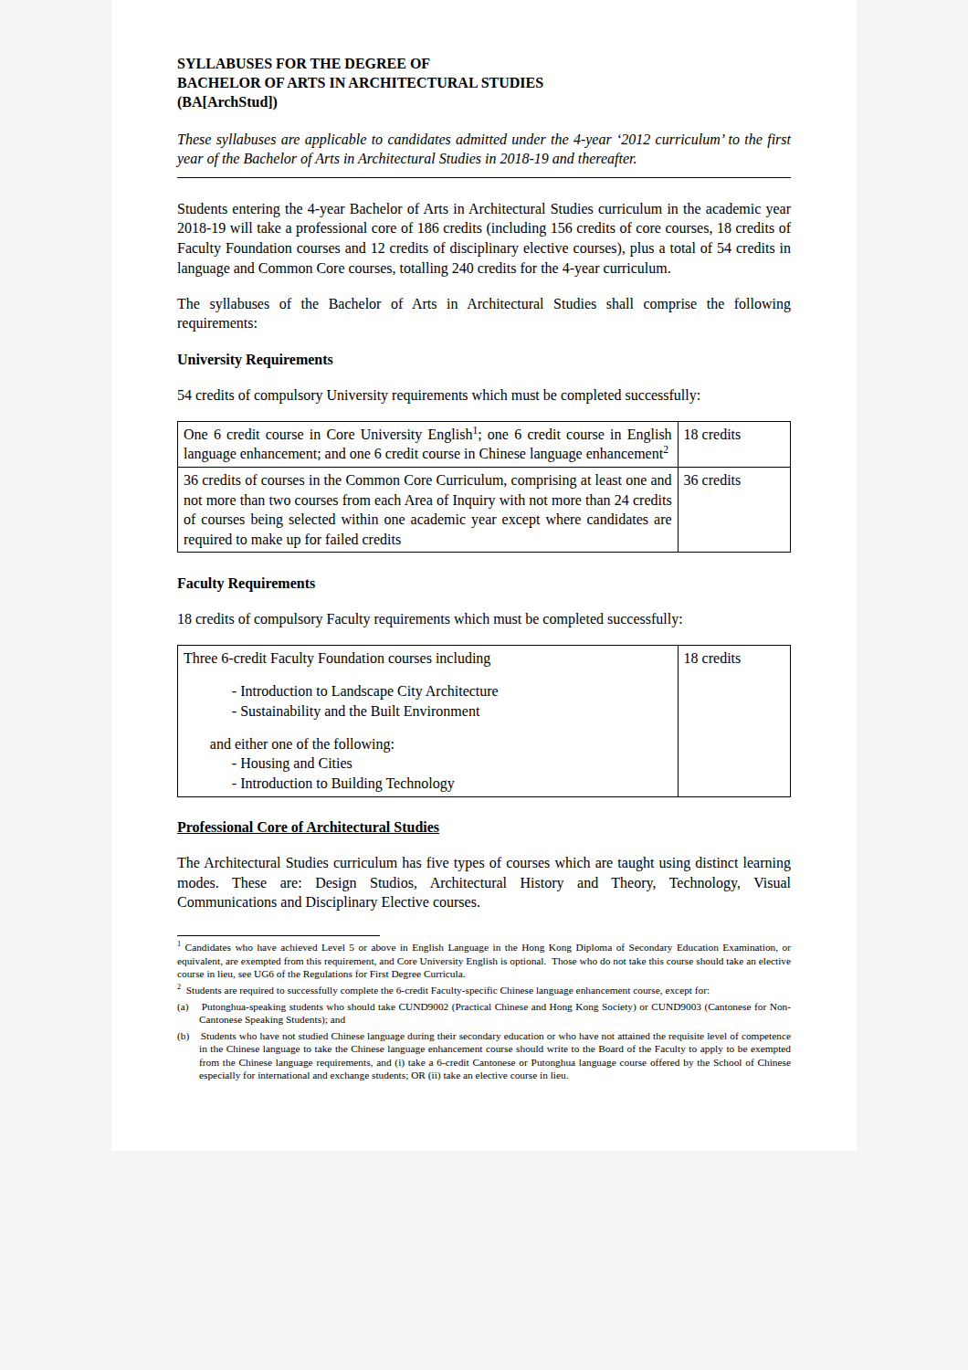SYLLABUSES FOR THE DEGREE OF
BACHELOR OF ARTS IN ARCHITECTURAL STUDIES
(BA[ArchStud])
These syllabuses are applicable to candidates admitted under the 4-year ‘2012 curriculum’ to the first year of the Bachelor of Arts in Architectural Studies in 2018-19 and thereafter.
Students entering the 4-year Bachelor of Arts in Architectural Studies curriculum in the academic year 2018-19 will take a professional core of 186 credits (including 156 credits of core courses, 18 credits of Faculty Foundation courses and 12 credits of disciplinary elective courses), plus a total of 54 credits in language and Common Core courses, totalling 240 credits for the 4-year curriculum.
The syllabuses of the Bachelor of Arts in Architectural Studies shall comprise the following requirements:
University Requirements
54 credits of compulsory University requirements which must be completed successfully:
| One 6 credit course in Core University English 1 ; one 6 credit course in English language enhancement; and one 6 credit course in Chinese language enhancement 2 | 18 credits |
| 36 credits of courses in the Common Core Curriculum, comprising at least one and not more than two courses from each Area of Inquiry with not more than 24 credits of courses being selected within one academic year except where candidates are required to make up for failed credits | 36 credits |
Faculty Requirements
18 credits of compulsory Faculty requirements which must be completed successfully:
| Three 6-credit Faculty Foundation courses including - Introduction to Landscape City Architecture - Sustainability and the Built Environment and either one of the following: - Housing and Cities - Introduction to Building Technology | 18 credits |
Professional Core of Architectural Studies
The Architectural Studies curriculum has five types of courses which are taught using distinct learning modes. These are: Design Studios, Architectural History and Theory, Technology, Visual Communications and Disciplinary Elective courses.
1 Candidates who have achieved Level 5 or above in English Language in the Hong Kong Diploma of Secondary Education Examination, or equivalent, are exempted from this requirement, and Core University English is optional. Those who do not take this course should take an elective course in lieu, see UG6 of the Regulations for First Degree Curricula.
2 Students are required to successfully complete the 6-credit Faculty-specific Chinese language enhancement course, except for:
(a) Putonghua-speaking students who should take CUND9002 (Practical Chinese and Hong Kong Society) or CUND9003 (Cantonese for Non-Cantonese Speaking Students); and
(b) Students who have not studied Chinese language during their secondary education or who have not attained the requisite level of competence in the Chinese language to take the Chinese language enhancement course should write to the Board of the Faculty to apply to be exempted from the Chinese language requirements, and (i) take a 6-credit Cantonese or Putonghua language course offered by the School of Chinese especially for international and exchange students; OR (ii) take an elective course in lieu.